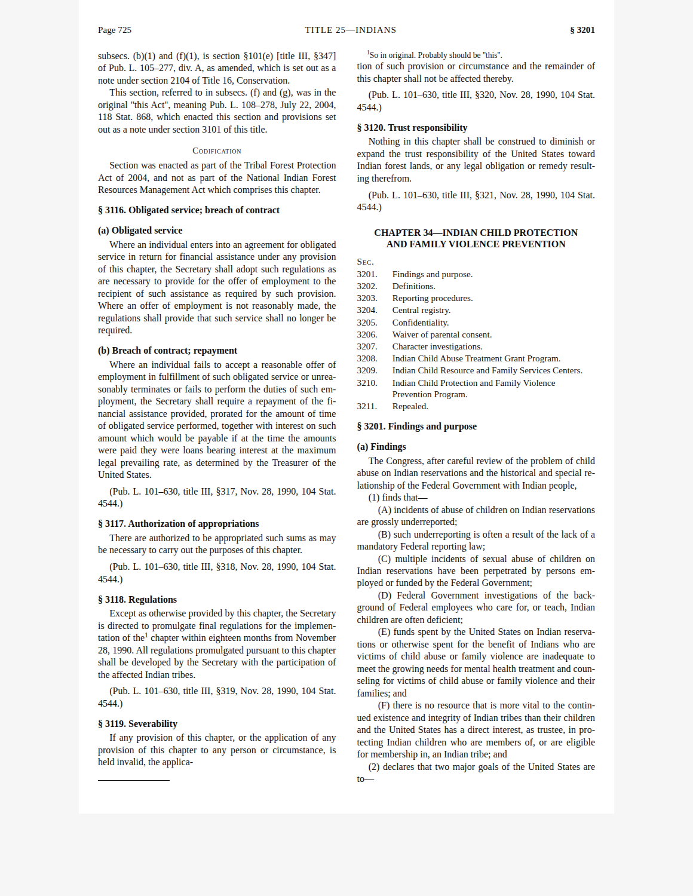Page 725 Title 25—Indians § 3201
subsecs. (b)(1) and (f)(1), is section §101(e) [title III, §347] of Pub. L. 105–277, div. A, as amended, which is set out as a note under section 2104 of Title 16, Conservation.
This section, referred to in subsecs. (f) and (g), was in the original ''this Act'', meaning Pub. L. 108–278, July 22, 2004, 118 Stat. 868, which enacted this section and provisions set out as a note under section 3101 of this title.
Codification
Section was enacted as part of the Tribal Forest Protection Act of 2004, and not as part of the National Indian Forest Resources Management Act which comprises this chapter.
§ 3116. Obligated service; breach of contract
(a) Obligated service
Where an individual enters into an agreement for obligated service in return for financial assistance under any provision of this chapter, the Secretary shall adopt such regulations as are necessary to provide for the offer of employment to the recipient of such assistance as required by such provision. Where an offer of employment is not reasonably made, the regulations shall provide that such service shall no longer be required.
(b) Breach of contract; repayment
Where an individual fails to accept a reasonable offer of employment in fulfillment of such obligated service or unreasonably terminates or fails to perform the duties of such employment, the Secretary shall require a repayment of the financial assistance provided, prorated for the amount of time of obligated service performed, together with interest on such amount which would be payable if at the time the amounts were paid they were loans bearing interest at the maximum legal prevailing rate, as determined by the Treasurer of the United States.
(Pub. L. 101–630, title III, §317, Nov. 28, 1990, 104 Stat. 4544.)
§ 3117. Authorization of appropriations
There are authorized to be appropriated such sums as may be necessary to carry out the purposes of this chapter.
(Pub. L. 101–630, title III, §318, Nov. 28, 1990, 104 Stat. 4544.)
§ 3118. Regulations
Except as otherwise provided by this chapter, the Secretary is directed to promulgate final regulations for the implementation of the1 chapter within eighteen months from November 28, 1990. All regulations promulgated pursuant to this chapter shall be developed by the Secretary with the participation of the affected Indian tribes.
(Pub. L. 101–630, title III, §319, Nov. 28, 1990, 104 Stat. 4544.)
§ 3119. Severability
If any provision of this chapter, or the application of any provision of this chapter to any person or circumstance, is held invalid, the applica-
1So in original. Probably should be ''this''.
tion of such provision or circumstance and the remainder of this chapter shall not be affected thereby.
(Pub. L. 101–630, title III, §320, Nov. 28, 1990, 104 Stat. 4544.)
§ 3120. Trust responsibility
Nothing in this chapter shall be construed to diminish or expand the trust responsibility of the United States toward Indian forest lands, or any legal obligation or remedy resulting therefrom.
(Pub. L. 101–630, title III, §321, Nov. 28, 1990, 104 Stat. 4544.)
CHAPTER 34—INDIAN CHILD PROTECTION
AND FAMILY VIOLENCE PREVENTION
Sec.
| 3201. | Findings and purpose. |
| 3202. | Definitions. |
| 3203. | Reporting procedures. |
| 3204. | Central registry. |
| 3205. | Confidentiality. |
| 3206. | Waiver of parental consent. |
| 3207. | Character investigations. |
| 3208. | Indian Child Abuse Treatment Grant Program. |
| 3209. | Indian Child Resource and Family Services Centers. |
| 3210. | Indian Child Protection and Family Violence Prevention Program. |
| 3211. | Repealed. |
§ 3201. Findings and purpose
(a) Findings
The Congress, after careful review of the problem of child abuse on Indian reservations and the historical and special relationship of the Federal Government with Indian people,
(1) finds that—
(A) incidents of abuse of children on Indian reservations are grossly underreported;
(B) such underreporting is often a result of the lack of a mandatory Federal reporting law;
(C) multiple incidents of sexual abuse of children on Indian reservations have been perpetrated by persons employed or funded by the Federal Government;
(D) Federal Government investigations of the background of Federal employees who care for, or teach, Indian children are often deficient;
(E) funds spent by the United States on Indian reservations or otherwise spent for the benefit of Indians who are victims of child abuse or family violence are inadequate to meet the growing needs for mental health treatment and counseling for victims of child abuse or family violence and their families; and
(F) there is no resource that is more vital to the continued existence and integrity of Indian tribes than their children and the United States has a direct interest, as trustee, in protecting Indian children who are members of, or are eligible for membership in, an Indian tribe; and
(2) declares that two major goals of the United States are to—